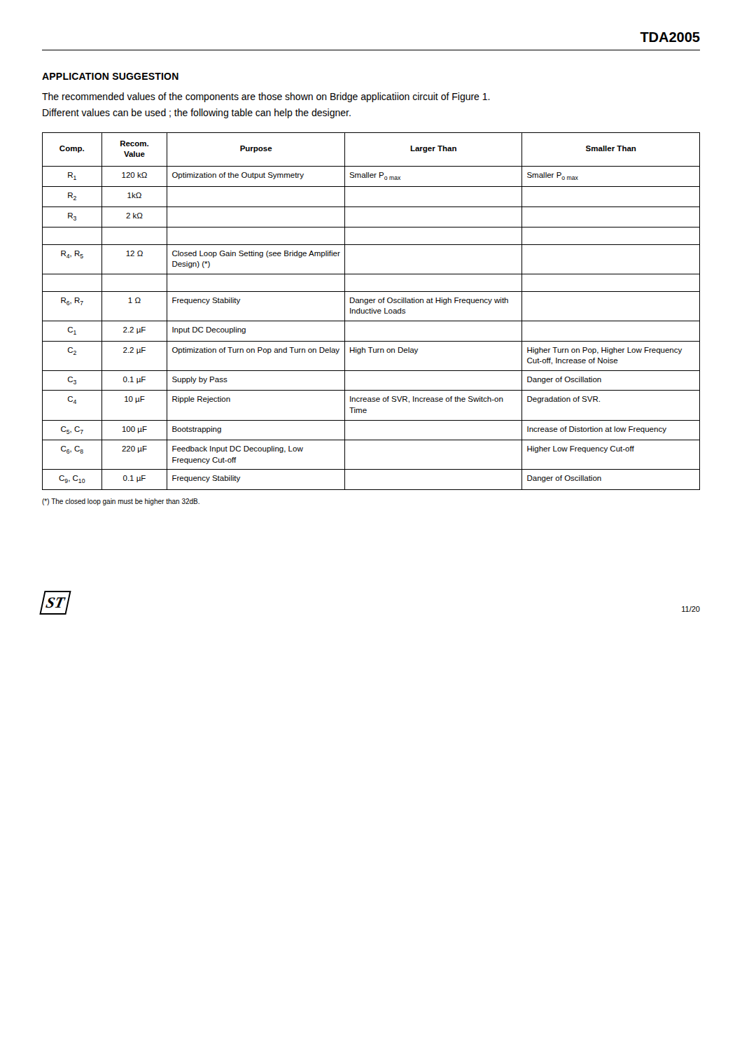TDA2005
APPLICATION SUGGESTION
The recommended values of the components are those shown on Bridge applicatiion circuit of Figure 1.
Different values can be used ; the following table can help the designer.
| Comp. | Recom. Value | Purpose | Larger Than | Smaller Than |
| --- | --- | --- | --- | --- |
| R 1 | 120 kΩ | Optimization of the Output Symmetry | Smaller P o max | Smaller P o max |
| R 2 | 1kΩ | | | |
| R 3 | 2 kΩ | | | |
| R 4 , R 5 | 12 Ω | Closed Loop Gain Setting (see Bridge Amplifier Design) (*) | | |
| R 6 , R 7 | 1 Ω | Frequency Stability | Danger of Oscillation at High Frequency with Inductive Loads | |
| C 1 | 2.2 µF | Input DC Decoupling | | |
| C 2 | 2.2 µF | Optimization of Turn on Pop and Turn on Delay | High Turn on Delay | Higher Turn on Pop, Higher Low Frequency Cut-off, Increase of Noise |
| C 3 | 0.1 µF | Supply by Pass | | Danger of Oscillation |
| C 4 | 10 µF | Ripple Rejection | Increase of SVR, Increase of the Switch-on Time | Degradation of SVR. |
| C 5 , C 7 | 100 µF | Bootstrapping | | Increase of Distortion at low Frequency |
| C 6 , C 8 | 220 µF | Feedback Input DC Decoupling, Low Frequency Cut-off | | Higher Low Frequency Cut-off |
| C 9 , C 10 | 0.1 µF | Frequency Stability | | Danger of Oscillation |
(*) The closed loop gain must be higher than 32dB.
ST 11/20